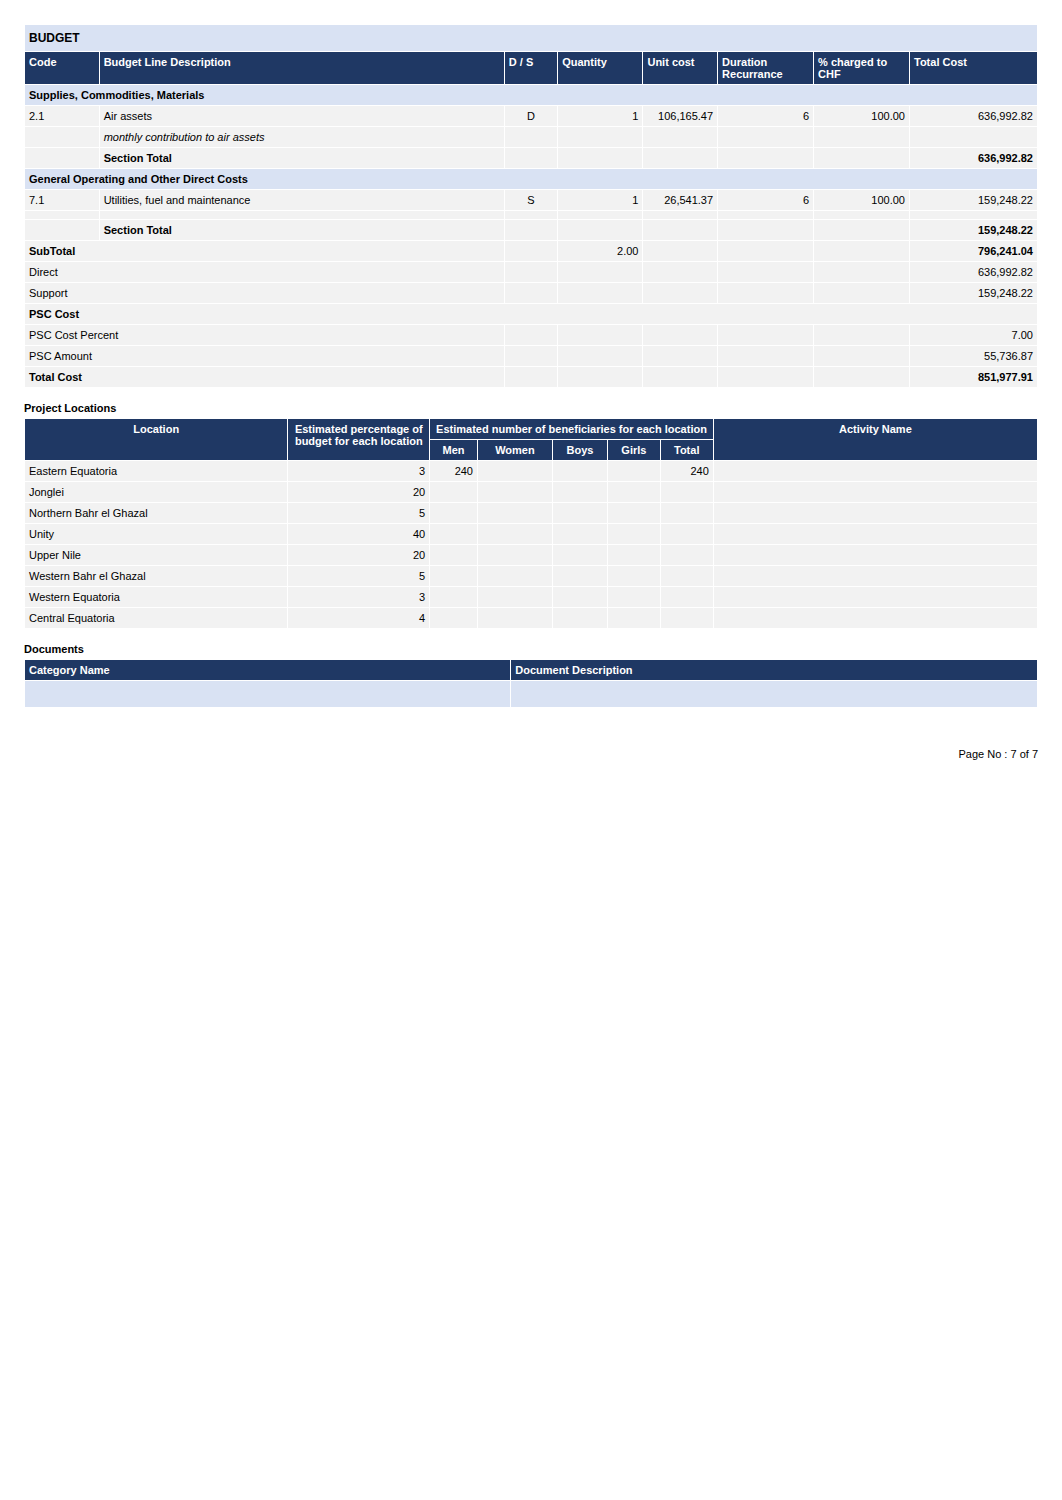| BUDGET |
| Code | Budget Line Description | D / S | Quantity | Unit cost | Duration Recurrance | % charged to CHF | Total Cost |
| Supplies, Commodities, Materials |
| 2.1 | Air assets | D | 1 | 106,165.47 | 6 | 100.00 | 636,992.82 |
| | monthly contribution to air assets | | | | | | |
| | Section Total | | | | | | 636,992.82 |
| General Operating and Other Direct Costs |
| 7.1 | Utilities, fuel and maintenance | S | 1 | 26,541.37 | 6 | 100.00 | 159,248.22 |
| | Section Total | | | | | | 159,248.22 |
| SubTotal | | 2.00 | | | | 796,241.04 |
| Direct | | | | | | 636,992.82 |
| Support | | | | | | 159,248.22 |
| PSC Cost |
| PSC Cost Percent | | | | | | 7.00 |
| PSC Amount | | | | | | 55,736.87 |
| Total Cost | | | | | | 851,977.91 |
Project Locations
| Location | Estimated percentage of budget for each location | Estimated number of beneficiaries for each location | Activity Name |
| --- | --- | --- | --- |
| Men | Women | Boys | Girls | Total |
| Eastern Equatoria | 3 | 240 | | | | 240 | |
| Jonglei | 20 | | | | | | |
| Northern Bahr el Ghazal | 5 | | | | | | |
| Unity | 40 | | | | | | |
| Upper Nile | 20 | | | | | | |
| Western Bahr el Ghazal | 5 | | | | | | |
| Western Equatoria | 3 | | | | | | |
| Central Equatoria | 4 | | | | | | |
Documents
| Category Name | Document Description |
Page No : 7 of 7